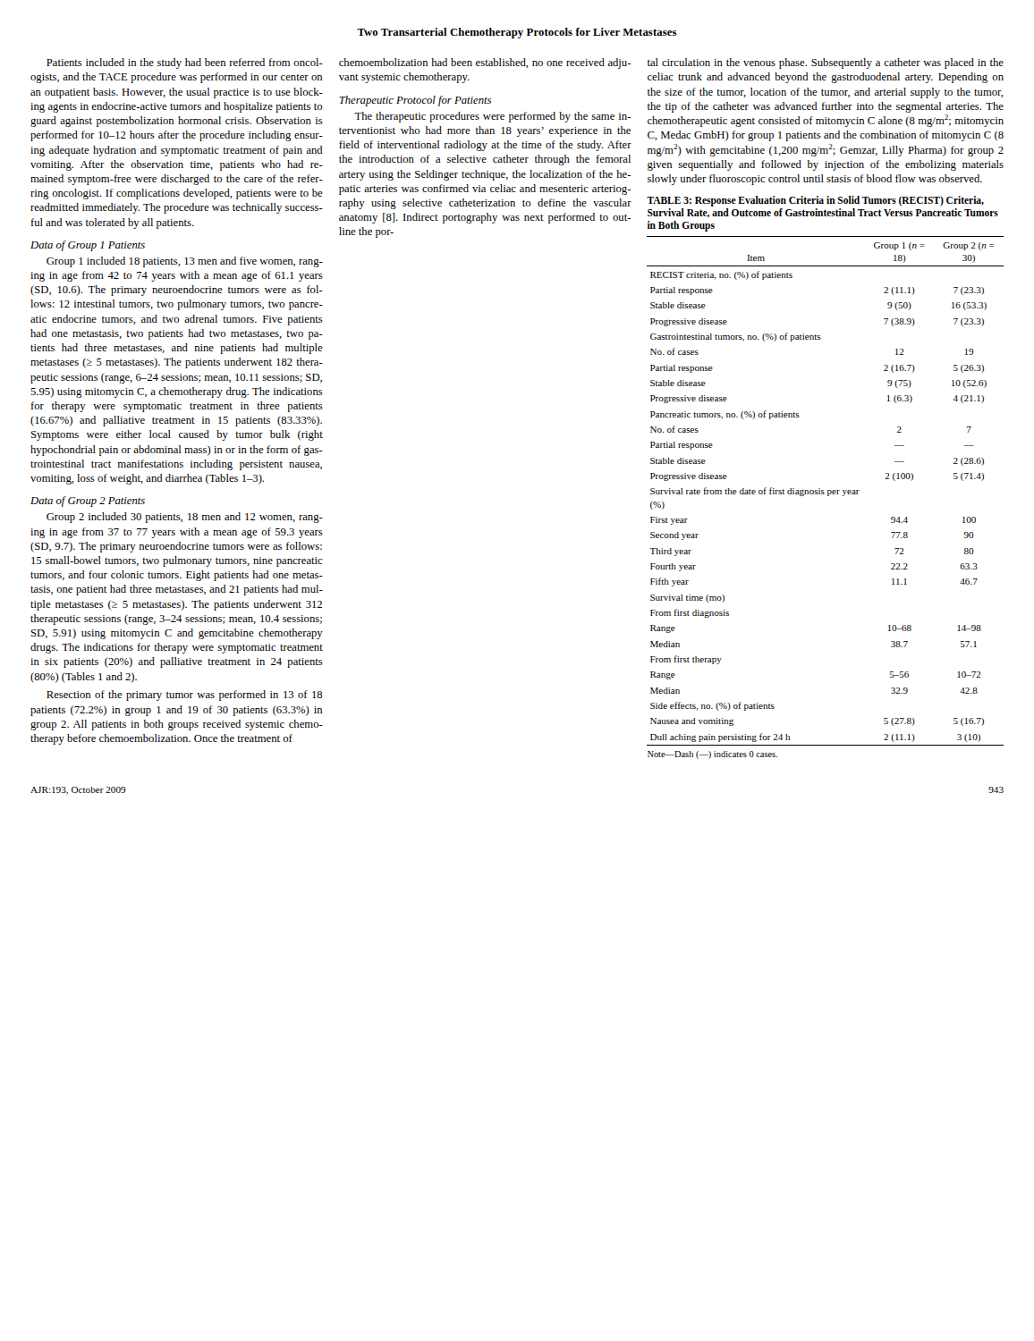Two Transarterial Chemotherapy Protocols for Liver Metastases
Patients included in the study had been referred from oncologists, and the TACE procedure was performed in our center on an outpatient basis. However, the usual practice is to use blocking agents in endocrine-active tumors and hospitalize patients to guard against postembolization hormonal crisis. Observation is performed for 10–12 hours after the procedure including ensuring adequate hydration and symptomatic treatment of pain and vomiting. After the observation time, patients who had remained symptom-free were discharged to the care of the referring oncologist. If complications developed, patients were to be readmitted immediately. The procedure was technically successful and was tolerated by all patients.
Data of Group 1 Patients
Group 1 included 18 patients, 13 men and five women, ranging in age from 42 to 74 years with a mean age of 61.1 years (SD, 10.6). The primary neuroendocrine tumors were as follows: 12 intestinal tumors, two pulmonary tumors, two pancreatic endocrine tumors, and two adrenal tumors. Five patients had one metastasis, two patients had two metastases, two patients had three metastases, and nine patients had multiple metastases (≥ 5 metastases). The patients underwent 182 therapeutic sessions (range, 6–24 sessions; mean, 10.11 sessions; SD, 5.95) using mitomycin C, a chemotherapy drug. The indications for therapy were symptomatic treatment in three patients (16.67%) and palliative treatment in 15 patients (83.33%). Symptoms were either local caused by tumor bulk (right hypochondrial pain or abdominal mass) in or in the form of gastrointestinal tract manifestations including persistent nausea, vomiting, loss of weight, and diarrhea (Tables 1–3).
Data of Group 2 Patients
Group 2 included 30 patients, 18 men and 12 women, ranging in age from 37 to 77 years with a mean age of 59.3 years (SD, 9.7). The primary neuroendocrine tumors were as follows: 15 small-bowel tumors, two pulmonary tumors, nine pancreatic tumors, and four colonic tumors. Eight patients had one metastasis, one patient had three metastases, and 21 patients had multiple metastases (≥ 5 metastases). The patients underwent 312 therapeutic sessions (range, 3–24 sessions; mean, 10.4 sessions; SD, 5.91) using mitomycin C and gemcitabine chemotherapy drugs. The indications for therapy were symptomatic treatment in six patients (20%) and palliative treatment in 24 patients (80%) (Tables 1 and 2).
Resection of the primary tumor was performed in 13 of 18 patients (72.2%) in group 1 and 19 of 30 patients (63.3%) in group 2. All patients in both groups received systemic chemotherapy before chemoembolization. Once the treatment of
chemoembolization had been established, no one received adjuvant systemic chemotherapy.
Therapeutic Protocol for Patients
The therapeutic procedures were performed by the same interventionist who had more than 18 years’ experience in the field of interventional radiology at the time of the study. After the introduction of a selective catheter through the femoral artery using the Seldinger technique, the localization of the hepatic arteries was confirmed via celiac and mesenteric arteriography using selective catheterization to define the vascular anatomy [8]. Indirect portography was next performed to outline the por-
tal circulation in the venous phase. Subsequently a catheter was placed in the celiac trunk and advanced beyond the gastroduodenal artery. Depending on the size of the tumor, location of the tumor, and arterial supply to the tumor, the tip of the catheter was advanced further into the segmental arteries. The chemotherapeutic agent consisted of mitomycin C alone (8 mg/m2; mitomycin C, Medac GmbH) for group 1 patients and the combination of mitomycin C (8 mg/m2) with gemcitabine (1,200 mg/m2; Gemzar, Lilly Pharma) for group 2 given sequentially and followed by injection of the embolizing materials slowly under fluoroscopic control until stasis of blood flow was observed.
TABLE 3: Response Evaluation Criteria in Solid Tumors (RECIST) Criteria, Survival Rate, and Outcome of Gastrointestinal Tract Versus Pancreatic Tumors in Both Groups
| Item | Group 1 ( n = 18) | Group 2 ( n = 30) |
| --- | --- | --- |
| RECIST criteria, no. (%) of patients | | |
| Partial response | 2 (11.1) | 7 (23.3) |
| Stable disease | 9 (50) | 16 (53.3) |
| Progressive disease | 7 (38.9) | 7 (23.3) |
| Gastrointestinal tumors, no. (%) of patients | | |
| No. of cases | 12 | 19 |
| Partial response | 2 (16.7) | 5 (26.3) |
| Stable disease | 9 (75) | 10 (52.6) |
| Progressive disease | 1 (6.3) | 4 (21.1) |
| Pancreatic tumors, no. (%) of patients | | |
| No. of cases | 2 | 7 |
| Partial response | — | — |
| Stable disease | — | 2 (28.6) |
| Progressive disease | 2 (100) | 5 (71.4) |
| Survival rate from the date of first diagnosis per year (%) | | |
| First year | 94.4 | 100 |
| Second year | 77.8 | 90 |
| Third year | 72 | 80 |
| Fourth year | 22.2 | 63.3 |
| Fifth year | 11.1 | 46.7 |
| Survival time (mo) | | |
| From first diagnosis | | |
| Range | 10–68 | 14–98 |
| Median | 38.7 | 57.1 |
| From first therapy | | |
| Range | 5–56 | 10–72 |
| Median | 32.9 | 42.8 |
| Side effects, no. (%) of patients | | |
| Nausea and vomiting | 5 (27.8) | 5 (16.7) |
| Dull aching pain persisting for 24 h | 2 (11.1) | 3 (10) |
Note—Dash (—) indicates 0 cases.
AJR:193, October 2009
943